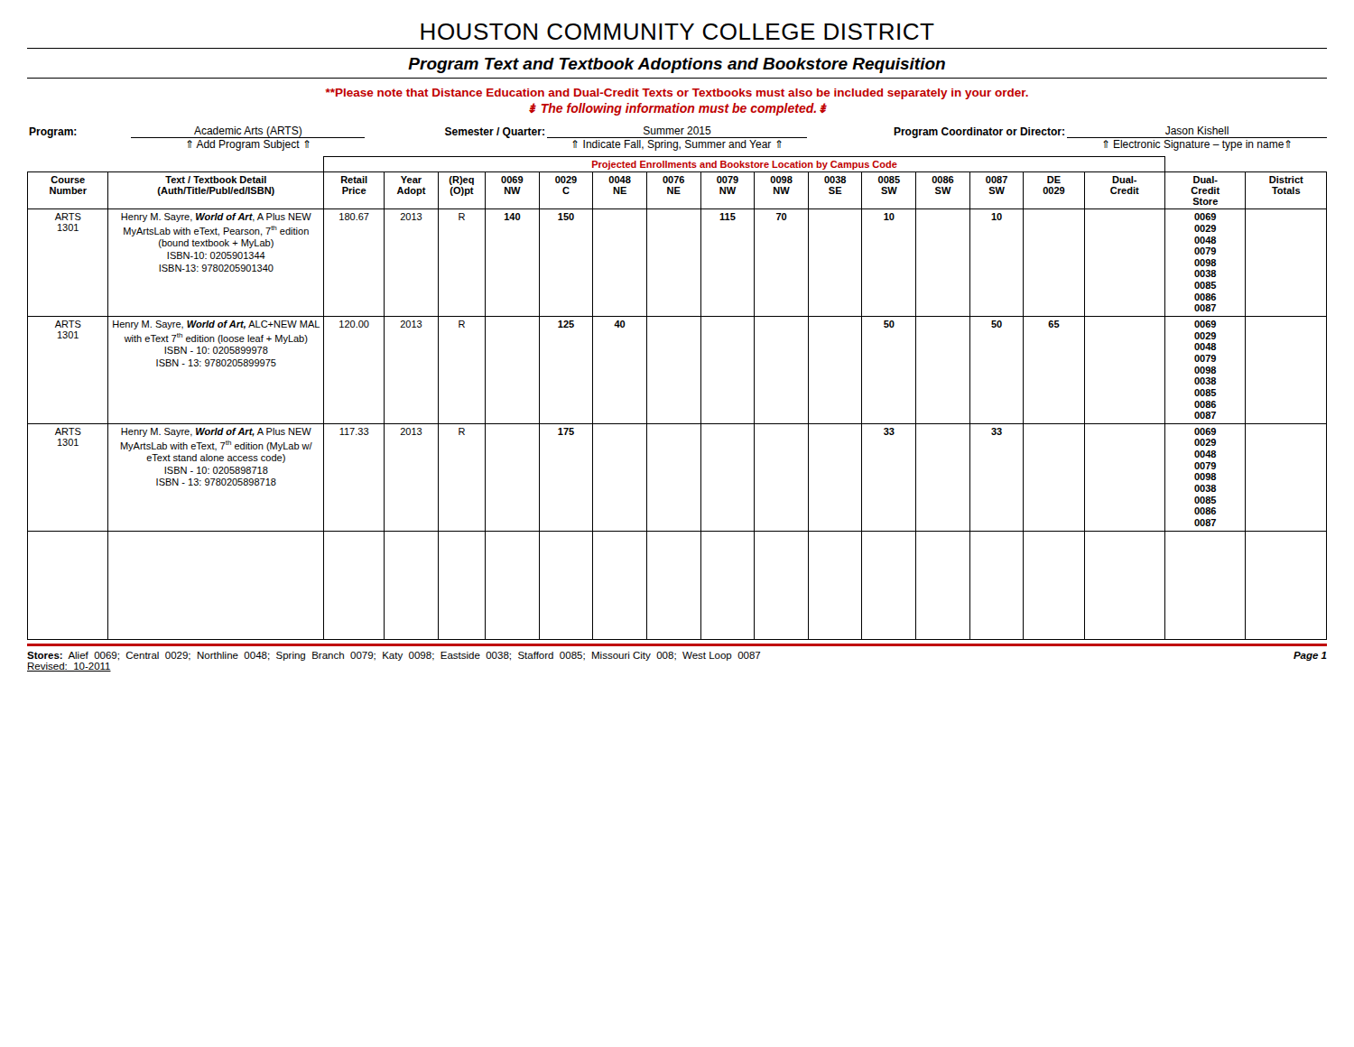HOUSTON COMMUNITY COLLEGE DISTRICT
Program Text and Textbook Adoptions and Bookstore Requisition
**Please note that Distance Education and Dual-Credit Texts or Textbooks must also be included separately in your order.
⇟ The following information must be completed.⇟
| Program: | Academic Arts (ARTS) | Semester / Quarter: | Summer 2015 | Program Coordinator or Director: | Jason Kishell |
| | ⇑ Add Program Subject ⇑ | | ⇑ Indicate Fall, Spring, Summer and Year ⇑ | | ⇑ Electronic Signature – type in name⇑ |
| | Projected Enrollments and Bookstore Location by Campus Code | |
| Course Number | Text / Textbook Detail (Auth/Title/Publ/ed/ISBN) | Retail Price | Year Adopt | (R)eq (O)pt | 0069 NW | 0029 C | 0048 NE | 0076 NE | 0079 NW | 0098 NW | 0038 SE | 0085 SW | 0086 SW | 0087 SW | DE 0029 | Dual- Credit | Dual- Credit Store | District Totals |
| ARTS 1301 | Henry M. Sayre, World of Art , A Plus NEW MyArtsLab with eText, Pearson, 7 th edition (bound textbook + MyLab) ISBN-10: 0205901344 ISBN-13: 9780205901340 | 180.67 | 2013 | R | 140 | 150 | | | 115 | 70 | | 10 | | 10 | | | 0069 0029 0048 0079 0098 0038 0085 0086 0087 | |
| ARTS 1301 | Henry M. Sayre, World of Art, ALC+NEW MAL with eText 7 th edition (loose leaf + MyLab) ISBN - 10: 0205899978 ISBN - 13: 9780205899975 | 120.00 | 2013 | R | | 125 | 40 | | | | | 50 | | 50 | 65 | | 0069 0029 0048 0079 0098 0038 0085 0086 0087 | |
| ARTS 1301 | Henry M. Sayre, World of Art, A Plus NEW MyArtsLab with eText, 7 th edition (MyLab w/ eText stand alone access code) ISBN - 10: 0205898718 ISBN - 13: 9780205898718 | 117.33 | 2013 | R | | 175 | | | | | | 33 | | 33 | | | 0069 0029 0048 0079 0098 0038 0085 0086 0087 | |
Page 1 Stores: Alief 0069; Central 0029; Northline 0048; Spring Branch 0079; Katy 0098; Eastside 0038; Stafford 0085; Missouri City 008; West Loop 0087
Revised: 10-2011